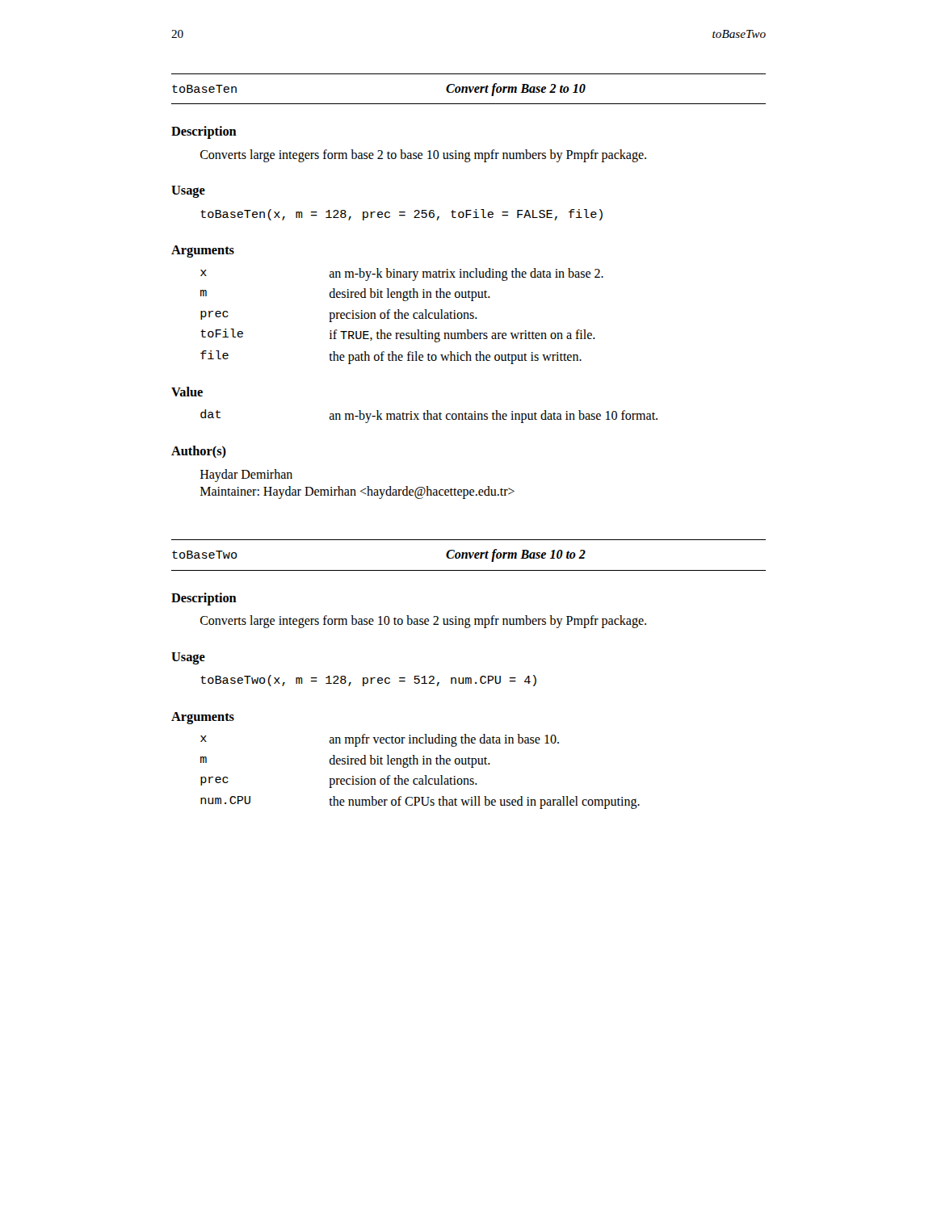20 toBaseTwo
toBaseTen Convert form Base 2 to 10
Description
Converts large integers form base 2 to base 10 using mpfr numbers by Pmpfr package.
Usage
toBaseTen(x, m = 128, prec = 256, toFile = FALSE, file)
Arguments
x
an m-by-k binary matrix including the data in base 2.
m
desired bit length in the output.
prec
precision of the calculations.
toFile
if TRUE, the resulting numbers are written on a file.
file
the path of the file to which the output is written.
Value
dat
an m-by-k matrix that contains the input data in base 10 format.
Author(s)
Haydar Demirhan
Maintainer: Haydar Demirhan <haydarde@hacettepe.edu.tr>
toBaseTwo Convert form Base 10 to 2
Description
Converts large integers form base 10 to base 2 using mpfr numbers by Pmpfr package.
Usage
toBaseTwo(x, m = 128, prec = 512, num.CPU = 4)
Arguments
x
an mpfr vector including the data in base 10.
m
desired bit length in the output.
prec
precision of the calculations.
num.CPU
the number of CPUs that will be used in parallel computing.